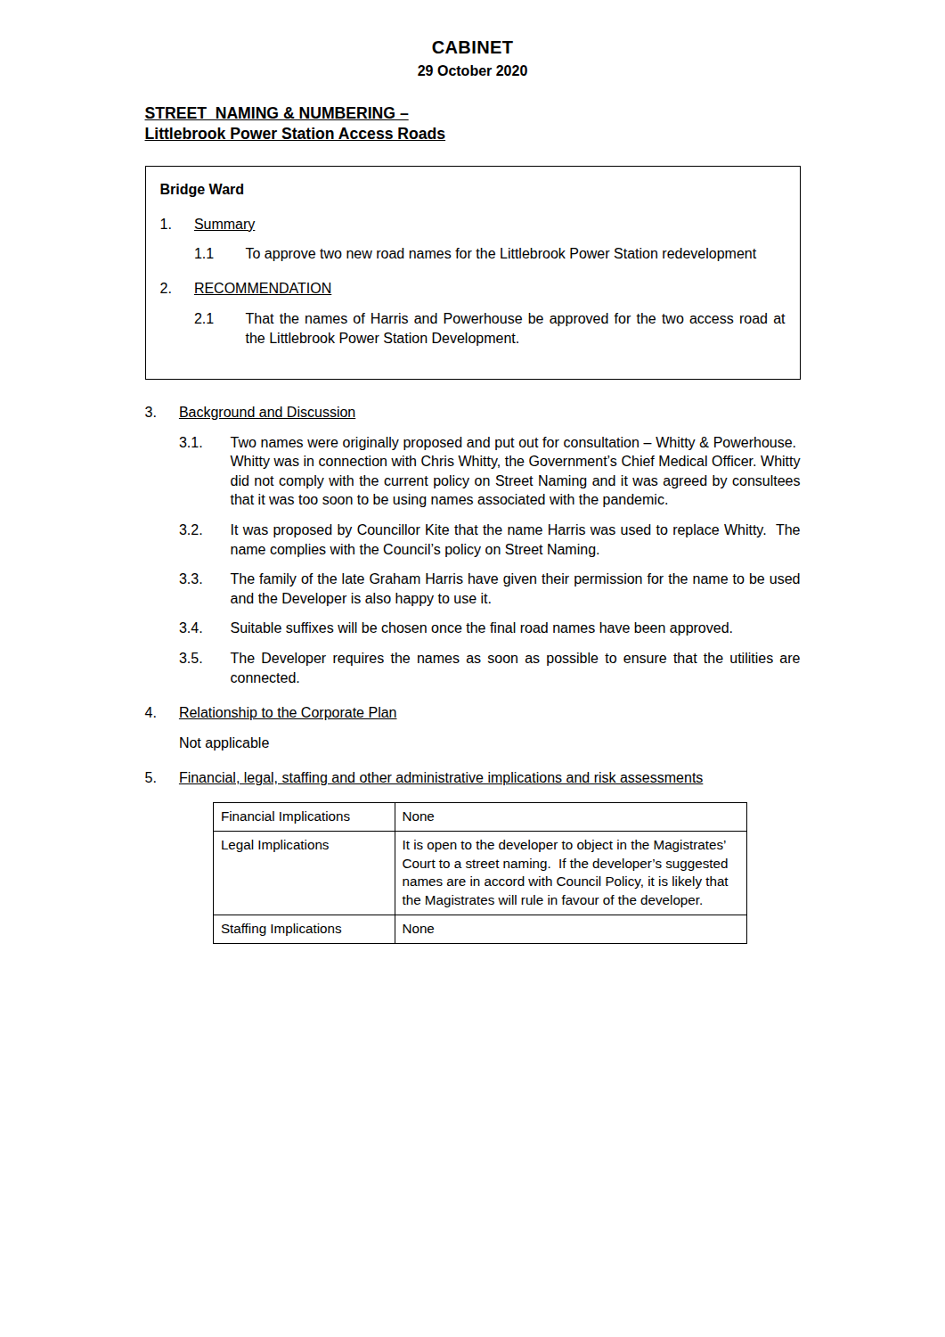CABINET
29 October 2020
STREET NAMING & NUMBERING –
Littlebrook Power Station Access Roads
Bridge Ward
1. Summary
1.1
To approve two new road names for the Littlebrook Power Station redevelopment
2. RECOMMENDATION
2.1
That the names of Harris and Powerhouse be approved for the two access road at the Littlebrook Power Station Development.
3. Background and Discussion
3.1.
Two names were originally proposed and put out for consultation – Whitty & Powerhouse. Whitty was in connection with Chris Whitty, the Government’s Chief Medical Officer. Whitty did not comply with the current policy on Street Naming and it was agreed by consultees that it was too soon to be using names associated with the pandemic.
3.2.
It was proposed by Councillor Kite that the name Harris was used to replace Whitty. The name complies with the Council’s policy on Street Naming.
3.3.
The family of the late Graham Harris have given their permission for the name to be used and the Developer is also happy to use it.
3.4.
Suitable suffixes will be chosen once the final road names have been approved.
3.5.
The Developer requires the names as soon as possible to ensure that the utilities are connected.
4. Relationship to the Corporate Plan
Not applicable
5. Financial, legal, staffing and other administrative implications and risk assessments
| Financial Implications | None |
| Legal Implications | It is open to the developer to object in the Magistrates’ Court to a street naming. If the developer’s suggested names are in accord with Council Policy, it is likely that the Magistrates will rule in favour of the developer. |
| Staffing Implications | None |